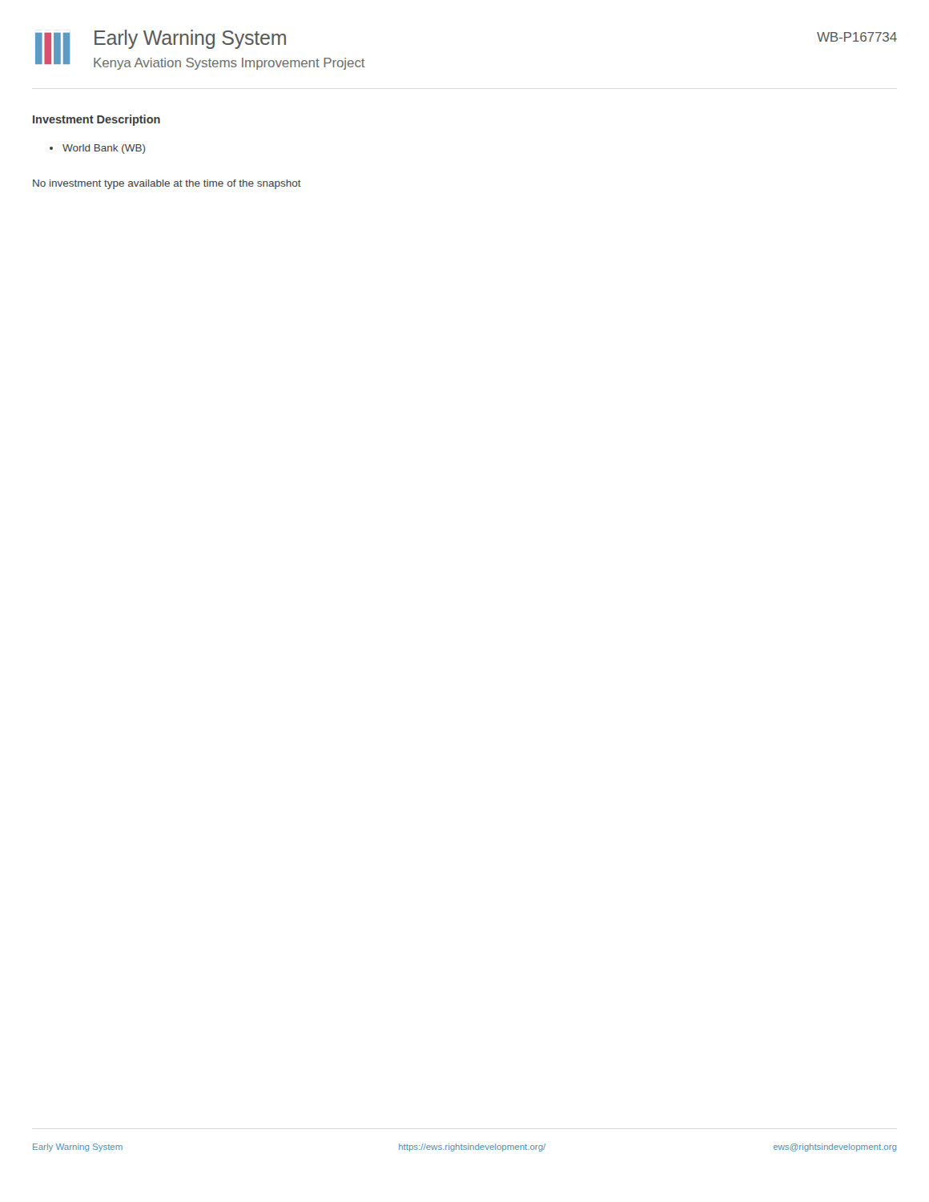Early Warning System
Kenya Aviation Systems Improvement Project
WB-P167734
Investment Description
World Bank (WB)
No investment type available at the time of the snapshot
Early Warning System
https://ews.rightsindevelopment.org/
ews@rightsindevelopment.org